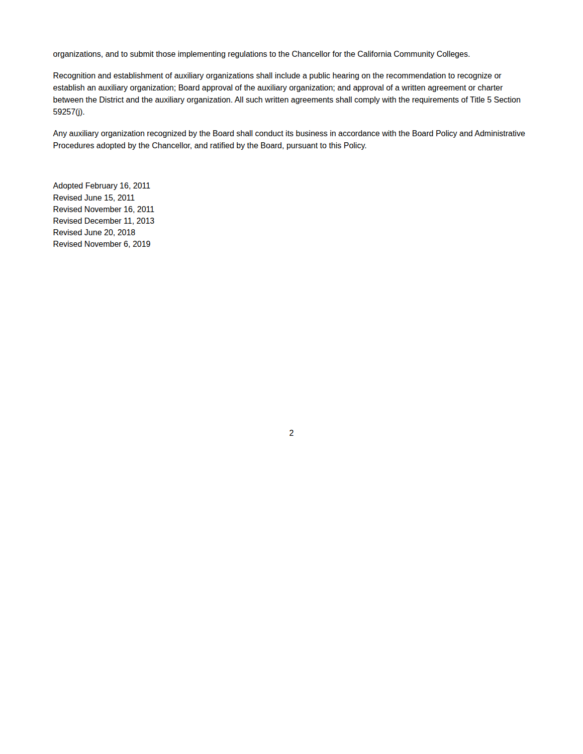organizations, and to submit those implementing regulations to the Chancellor for the California Community Colleges.
Recognition and establishment of auxiliary organizations shall include a public hearing on the recommendation to recognize or establish an auxiliary organization; Board approval of the auxiliary organization; and approval of a written agreement or charter between the District and the auxiliary organization. All such written agreements shall comply with the requirements of Title 5 Section 59257(j).
Any auxiliary organization recognized by the Board shall conduct its business in accordance with the Board Policy and Administrative Procedures adopted by the Chancellor, and ratified by the Board, pursuant to this Policy.
Adopted February 16, 2011
Revised June 15, 2011
Revised November 16, 2011
Revised December 11, 2013
Revised June 20, 2018
Revised November 6, 2019
2